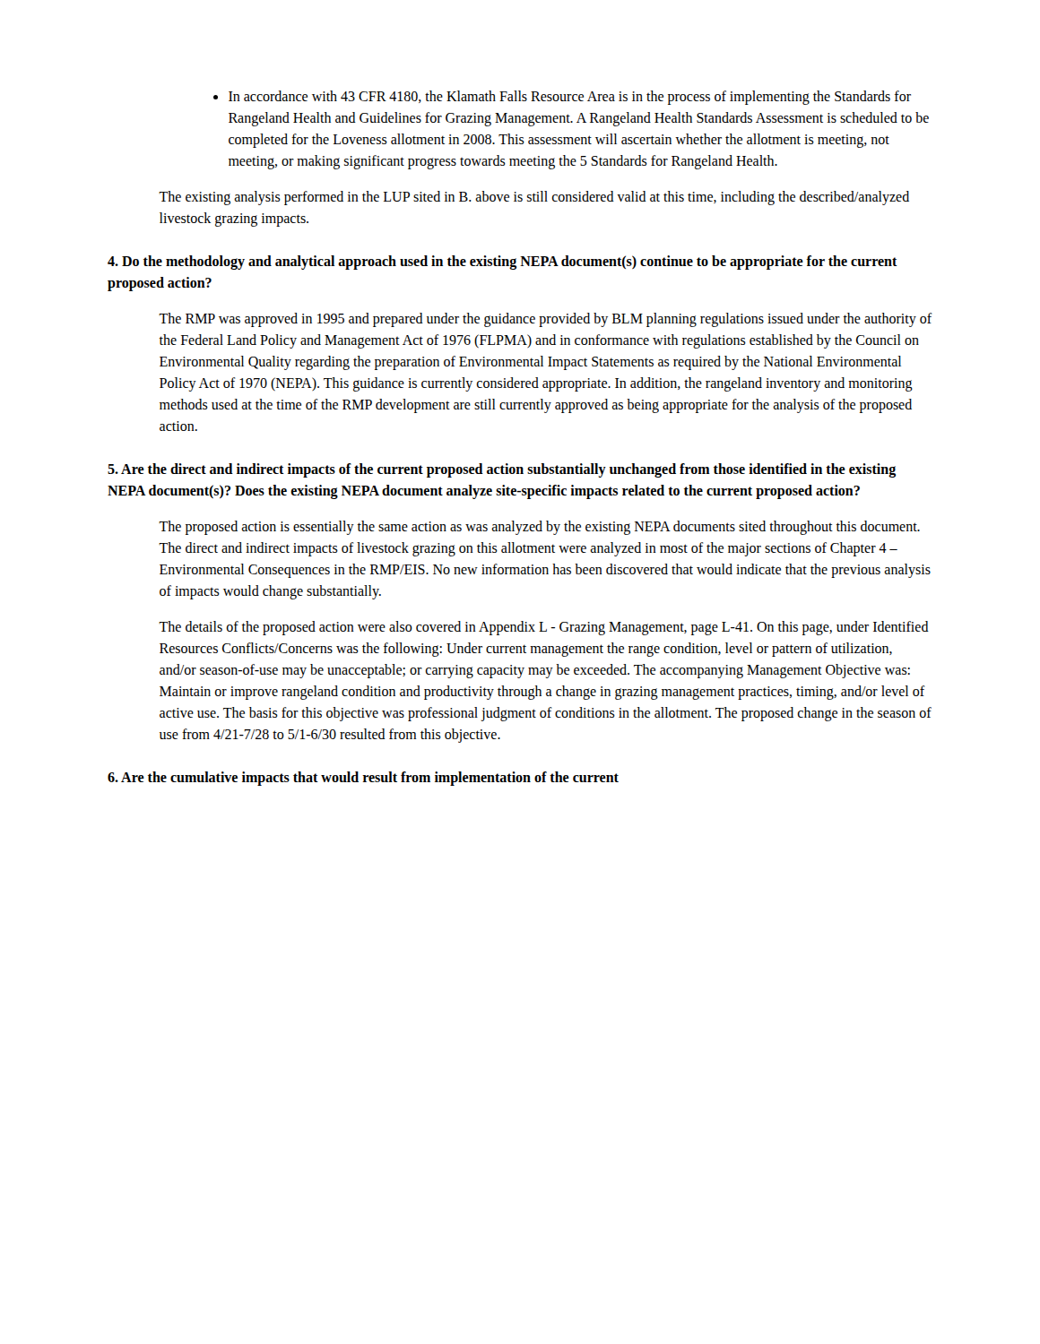In accordance with 43 CFR 4180, the Klamath Falls Resource Area is in the process of implementing the Standards for Rangeland Health and Guidelines for Grazing Management. A Rangeland Health Standards Assessment is scheduled to be completed for the Loveness allotment in 2008. This assessment will ascertain whether the allotment is meeting, not meeting, or making significant progress towards meeting the 5 Standards for Rangeland Health.
The existing analysis performed in the LUP sited in B. above is still considered valid at this time, including the described/analyzed livestock grazing impacts.
4. Do the methodology and analytical approach used in the existing NEPA document(s) continue to be appropriate for the current proposed action?
The RMP was approved in 1995 and prepared under the guidance provided by BLM planning regulations issued under the authority of the Federal Land Policy and Management Act of 1976 (FLPMA) and in conformance with regulations established by the Council on Environmental Quality regarding the preparation of Environmental Impact Statements as required by the National Environmental Policy Act of 1970 (NEPA). This guidance is currently considered appropriate. In addition, the rangeland inventory and monitoring methods used at the time of the RMP development are still currently approved as being appropriate for the analysis of the proposed action.
5. Are the direct and indirect impacts of the current proposed action substantially unchanged from those identified in the existing NEPA document(s)? Does the existing NEPA document analyze site-specific impacts related to the current proposed action?
The proposed action is essentially the same action as was analyzed by the existing NEPA documents sited throughout this document. The direct and indirect impacts of livestock grazing on this allotment were analyzed in most of the major sections of Chapter 4 – Environmental Consequences in the RMP/EIS. No new information has been discovered that would indicate that the previous analysis of impacts would change substantially.
The details of the proposed action were also covered in Appendix L - Grazing Management, page L-41. On this page, under Identified Resources Conflicts/Concerns was the following: Under current management the range condition, level or pattern of utilization, and/or season-of-use may be unacceptable; or carrying capacity may be exceeded. The accompanying Management Objective was: Maintain or improve rangeland condition and productivity through a change in grazing management practices, timing, and/or level of active use. The basis for this objective was professional judgment of conditions in the allotment. The proposed change in the season of use from 4/21-7/28 to 5/1-6/30 resulted from this objective.
6. Are the cumulative impacts that would result from implementation of the current